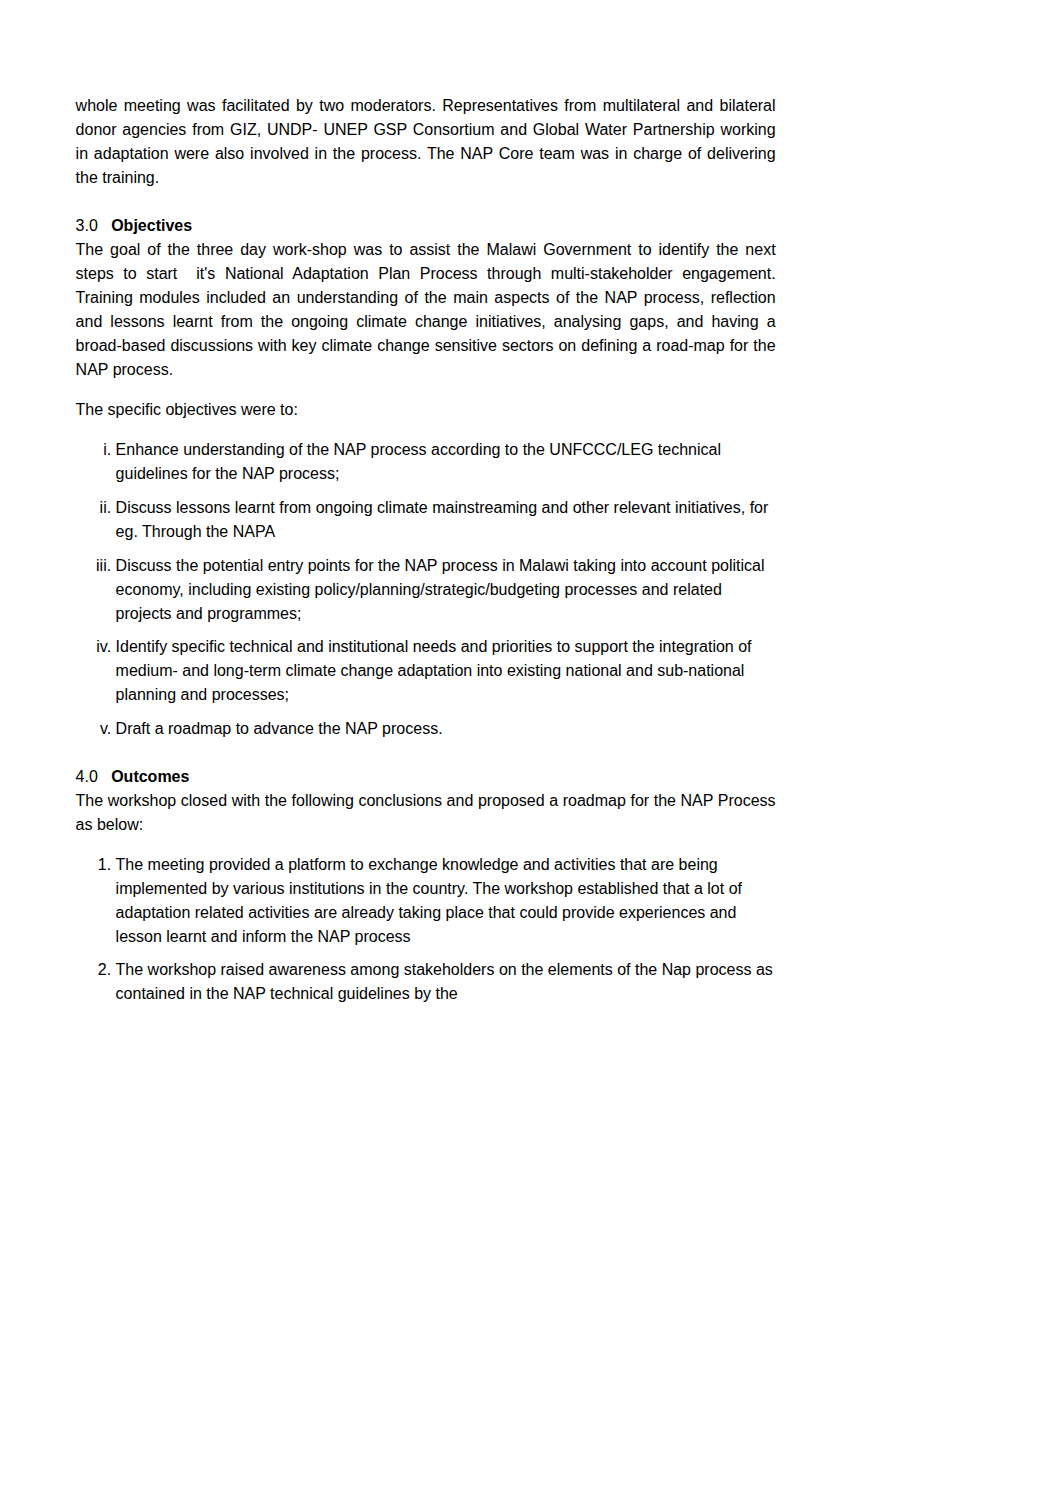whole meeting was facilitated by two moderators. Representatives from multilateral and bilateral donor agencies from GIZ, UNDP- UNEP GSP Consortium and Global Water Partnership working in adaptation were also involved in the process. The NAP Core team was in charge of delivering the training.
3.0 Objectives
The goal of the three day work-shop was to assist the Malawi Government to identify the next steps to start it's National Adaptation Plan Process through multi-stakeholder engagement. Training modules included an understanding of the main aspects of the NAP process, reflection and lessons learnt from the ongoing climate change initiatives, analysing gaps, and having a broad-based discussions with key climate change sensitive sectors on defining a road-map for the NAP process.
The specific objectives were to:
Enhance understanding of the NAP process according to the UNFCCC/LEG technical guidelines for the NAP process;
Discuss lessons learnt from ongoing climate mainstreaming and other relevant initiatives, for eg. Through the NAPA
Discuss the potential entry points for the NAP process in Malawi taking into account political economy, including existing policy/planning/strategic/budgeting processes and related projects and programmes;
Identify specific technical and institutional needs and priorities to support the integration of medium- and long-term climate change adaptation into existing national and sub-national planning and processes;
Draft a roadmap to advance the NAP process.
4.0 Outcomes
The workshop closed with the following conclusions and proposed a roadmap for the NAP Process as below:
The meeting provided a platform to exchange knowledge and activities that are being implemented by various institutions in the country. The workshop established that a lot of adaptation related activities are already taking place that could provide experiences and lesson learnt and inform the NAP process
The workshop raised awareness among stakeholders on the elements of the Nap process as contained in the NAP technical guidelines by the